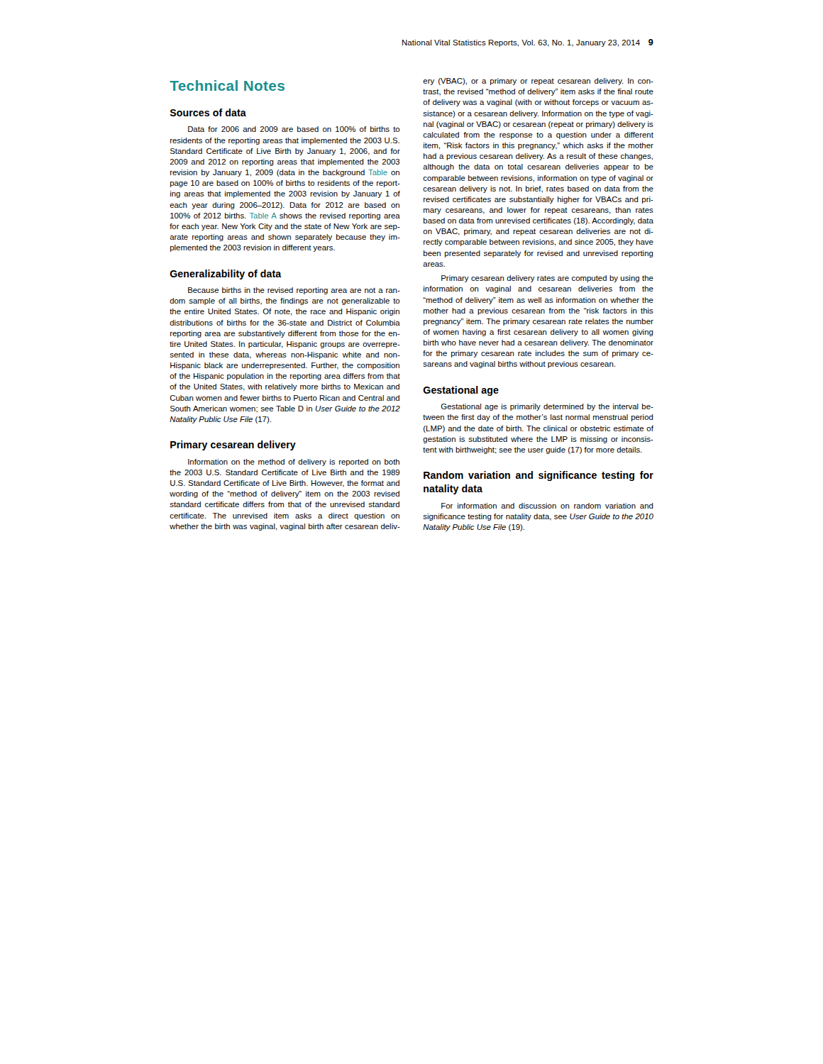National Vital Statistics Reports, Vol. 63, No. 1, January 23, 20149
Technical Notes
Sources of data
Data for 2006 and 2009 are based on 100% of births to residents of the reporting areas that implemented the 2003 U.S. Standard Certificate of Live Birth by January 1, 2006, and for 2009 and 2012 on reporting areas that implemented the 2003 revision by January 1, 2009 (data in the background Table on page 10 are based on 100% of births to residents of the reporting areas that implemented the 2003 revision by January 1 of each year during 2006–2012). Data for 2012 are based on 100% of 2012 births. Table A shows the revised reporting area for each year. New York City and the state of New York are separate reporting areas and shown separately because they implemented the 2003 revision in different years.
Generalizability of data
Because births in the revised reporting area are not a random sample of all births, the findings are not generalizable to the entire United States. Of note, the race and Hispanic origin distributions of births for the 36-state and District of Columbia reporting area are substantively different from those for the entire United States. In particular, Hispanic groups are overrepresented in these data, whereas non-Hispanic white and non-Hispanic black are underrepresented. Further, the composition of the Hispanic population in the reporting area differs from that of the United States, with relatively more births to Mexican and Cuban women and fewer births to Puerto Rican and Central and South American women; see Table D in User Guide to the 2012 Natality Public Use File (17).
Primary cesarean delivery
Information on the method of delivery is reported on both the 2003 U.S. Standard Certificate of Live Birth and the 1989 U.S. Standard Certificate of Live Birth. However, the format and wording of the “method of delivery” item on the 2003 revised standard certificate differs from that of the unrevised standard certificate. The unrevised item asks a direct question on whether the birth was vaginal, vaginal birth after cesarean delivery (VBAC), or a primary or repeat cesarean delivery. In contrast, the revised “method of delivery” item asks if the final route of delivery was a vaginal (with or without forceps or vacuum assistance) or a cesarean delivery. Information on the type of vaginal (vaginal or VBAC) or cesarean (repeat or primary) delivery is calculated from the response to a question under a different item, “Risk factors in this pregnancy,” which asks if the mother had a previous cesarean delivery. As a result of these changes, although the data on total cesarean deliveries appear to be comparable between revisions, information on type of vaginal or cesarean delivery is not. In brief, rates based on data from the revised certificates are substantially higher for VBACs and primary cesareans, and lower for repeat cesareans, than rates based on data from unrevised certificates (18). Accordingly, data on VBAC, primary, and repeat cesarean deliveries are not directly comparable between revisions, and since 2005, they have been presented separately for revised and unrevised reporting areas.
Primary cesarean delivery rates are computed by using the information on vaginal and cesarean deliveries from the “method of delivery” item as well as information on whether the mother had a previous cesarean from the “risk factors in this pregnancy” item. The primary cesarean rate relates the number of women having a first cesarean delivery to all women giving birth who have never had a cesarean delivery. The denominator for the primary cesarean rate includes the sum of primary cesareans and vaginal births without previous cesarean.
Gestational age
Gestational age is primarily determined by the interval between the first day of the mother’s last normal menstrual period (LMP) and the date of birth. The clinical or obstetric estimate of gestation is substituted where the LMP is missing or inconsistent with birthweight; see the user guide (17) for more details.
Random variation and significance testing for natality data
For information and discussion on random variation and significance testing for natality data, see User Guide to the 2010 Natality Public Use File (19).